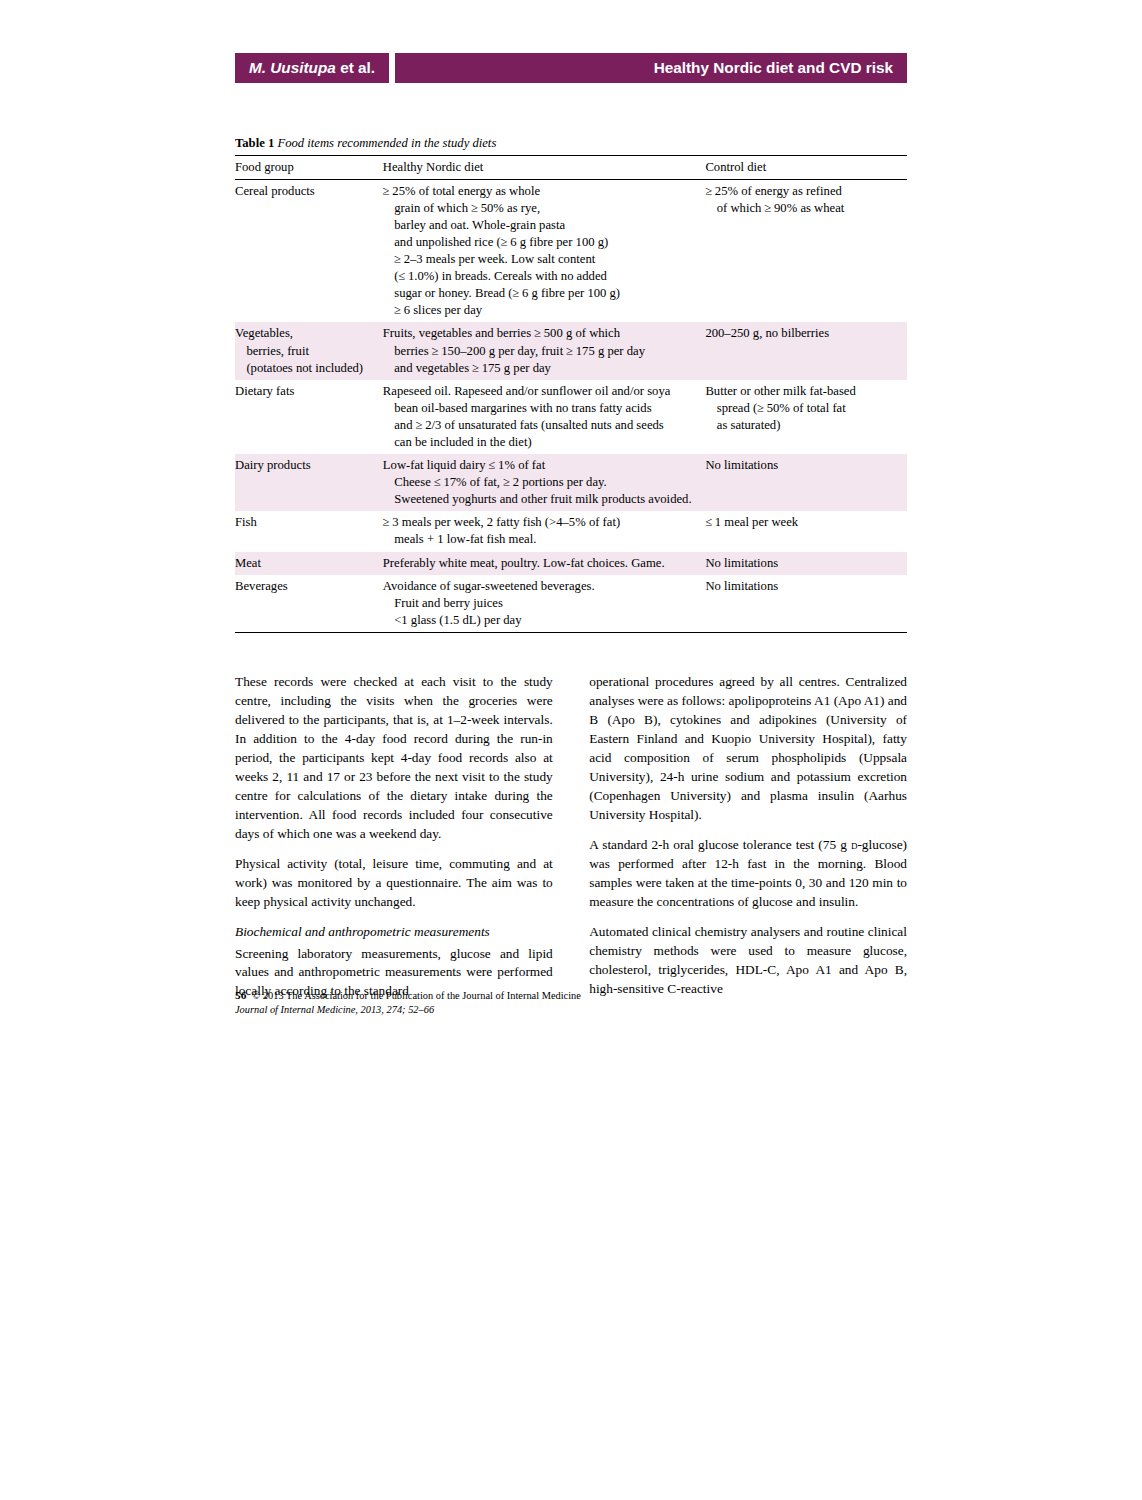M. Uusitupa et al.
Healthy Nordic diet and CVD risk
Table 1 Food items recommended in the study diets
| Food group | Healthy Nordic diet | Control diet |
| --- | --- | --- |
| Cereal products | ≥ 25% of total energy as whole grain of which ≥ 50% as rye, barley and oat. Whole-grain pasta and unpolished rice (≥ 6 g fibre per 100 g) ≥ 2–3 meals per week. Low salt content (≤ 1.0%) in breads. Cereals with no added sugar or honey. Bread (≥ 6 g fibre per 100 g) ≥ 6 slices per day | ≥ 25% of energy as refined of which ≥ 90% as wheat |
| Vegetables, berries, fruit (potatoes not included) | Fruits, vegetables and berries ≥ 500 g of which berries ≥ 150–200 g per day, fruit ≥ 175 g per day and vegetables ≥ 175 g per day | 200–250 g, no bilberries |
| Dietary fats | Rapeseed oil. Rapeseed and/or sunflower oil and/or soya bean oil-based margarines with no trans fatty acids and ≥ 2/3 of unsaturated fats (unsalted nuts and seeds can be included in the diet) | Butter or other milk fat-based spread (≥ 50% of total fat as saturated) |
| Dairy products | Low-fat liquid dairy ≤ 1% of fat Cheese ≤ 17% of fat, ≥ 2 portions per day. Sweetened yoghurts and other fruit milk products avoided. | No limitations |
| Fish | ≥ 3 meals per week, 2 fatty fish (>4–5% of fat) meals + 1 low-fat fish meal. | ≤ 1 meal per week |
| Meat | Preferably white meat, poultry. Low-fat choices. Game. | No limitations |
| Beverages | Avoidance of sugar-sweetened beverages. Fruit and berry juices <1 glass (1.5 dL) per day | No limitations |
These records were checked at each visit to the study centre, including the visits when the groceries were delivered to the participants, that is, at 1–2-week intervals. In addition to the 4-day food record during the run-in period, the participants kept 4-day food records also at weeks 2, 11 and 17 or 23 before the next visit to the study centre for calculations of the dietary intake during the intervention. All food records included four consecutive days of which one was a weekend day.
Physical activity (total, leisure time, commuting and at work) was monitored by a questionnaire. The aim was to keep physical activity unchanged.
Biochemical and anthropometric measurements
Screening laboratory measurements, glucose and lipid values and anthropometric measurements were performed locally according to the standard
operational procedures agreed by all centres. Centralized analyses were as follows: apolipoproteins A1 (Apo A1) and B (Apo B), cytokines and adipokines (University of Eastern Finland and Kuopio University Hospital), fatty acid composition of serum phospholipids (Uppsala University), 24-h urine sodium and potassium excretion (Copenhagen University) and plasma insulin (Aarhus University Hospital).
A standard 2-h oral glucose tolerance test (75 g d-glucose) was performed after 12-h fast in the morning. Blood samples were taken at the time-points 0, 30 and 120 min to measure the concentrations of glucose and insulin.
Automated clinical chemistry analysers and routine clinical chemistry methods were used to measure glucose, cholesterol, triglycerides, HDL-C, Apo A1 and Apo B, high-sensitive C-reactive
56© 2013 The Association for the Publication of the Journal of Internal Medicine
Journal of Internal Medicine, 2013, 274; 52–66